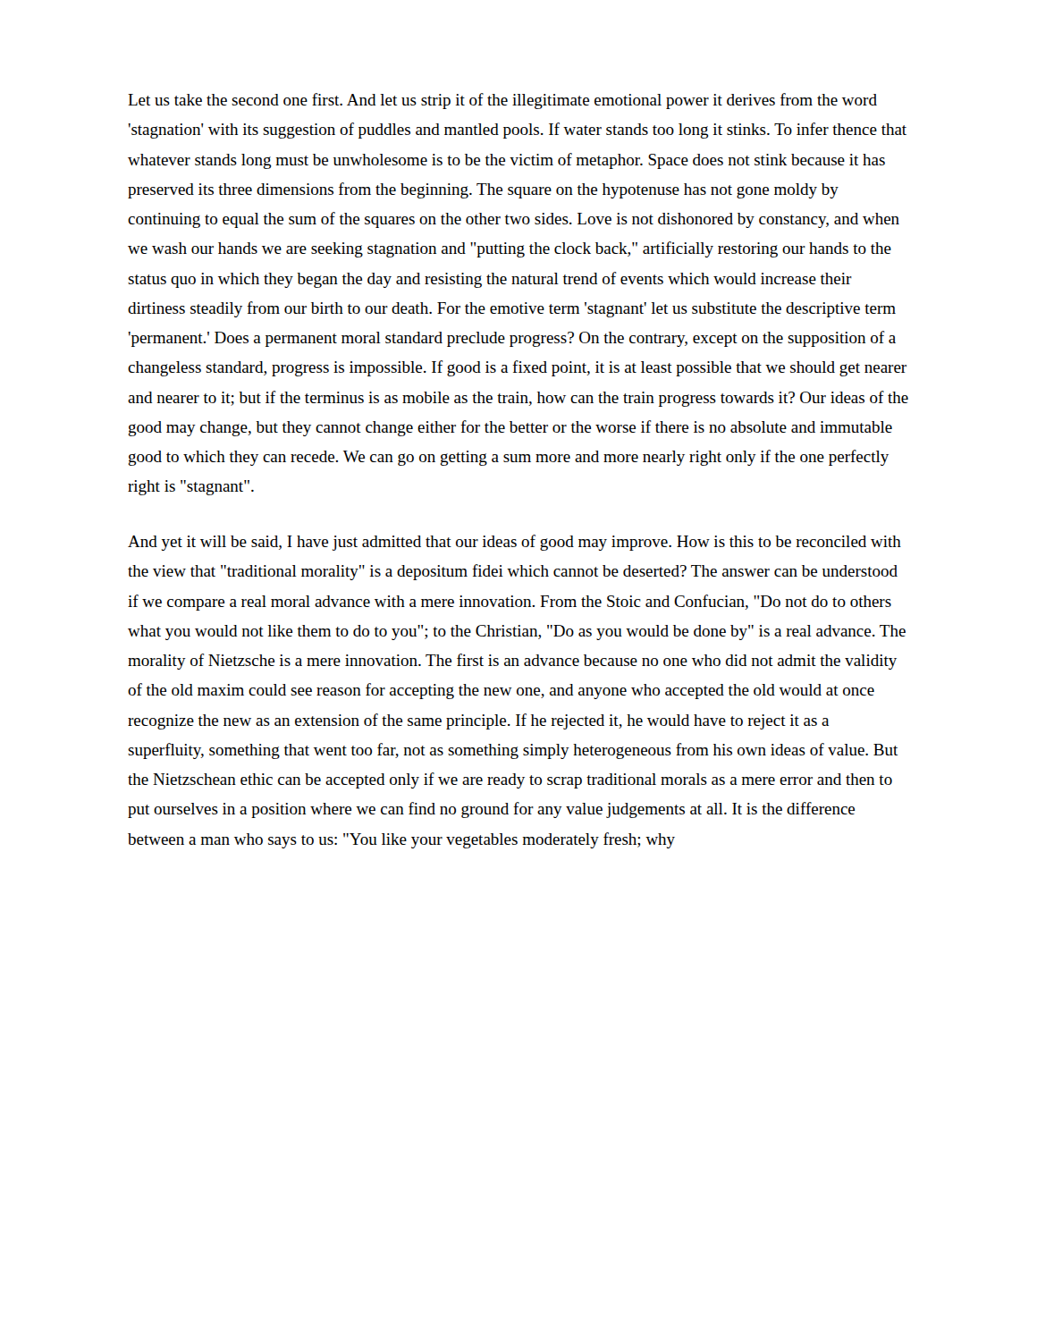Let us take the second one first. And let us strip it of the illegitimate emotional power it derives from the word 'stagnation' with its suggestion of puddles and mantled pools. If water stands too long it stinks. To infer thence that whatever stands long must be unwholesome is to be the victim of metaphor. Space does not stink because it has preserved its three dimensions from the beginning. The square on the hypotenuse has not gone moldy by continuing to equal the sum of the squares on the other two sides. Love is not dishonored by constancy, and when we wash our hands we are seeking stagnation and "putting the clock back," artificially restoring our hands to the status quo in which they began the day and resisting the natural trend of events which would increase their dirtiness steadily from our birth to our death. For the emotive term 'stagnant' let us substitute the descriptive term 'permanent.' Does a permanent moral standard preclude progress? On the contrary, except on the supposition of a changeless standard, progress is impossible. If good is a fixed point, it is at least possible that we should get nearer and nearer to it; but if the terminus is as mobile as the train, how can the train progress towards it? Our ideas of the good may change, but they cannot change either for the better or the worse if there is no absolute and immutable good to which they can recede. We can go on getting a sum more and more nearly right only if the one perfectly right is "stagnant".
And yet it will be said, I have just admitted that our ideas of good may improve. How is this to be reconciled with the view that "traditional morality" is a depositum fidei which cannot be deserted? The answer can be understood if we compare a real moral advance with a mere innovation. From the Stoic and Confucian, "Do not do to others what you would not like them to do to you"; to the Christian, "Do as you would be done by" is a real advance. The morality of Nietzsche is a mere innovation. The first is an advance because no one who did not admit the validity of the old maxim could see reason for accepting the new one, and anyone who accepted the old would at once recognize the new as an extension of the same principle. If he rejected it, he would have to reject it as a superfluity, something that went too far, not as something simply heterogeneous from his own ideas of value. But the Nietzschean ethic can be accepted only if we are ready to scrap traditional morals as a mere error and then to put ourselves in a position where we can find no ground for any value judgements at all. It is the difference between a man who says to us: "You like your vegetables moderately fresh; why